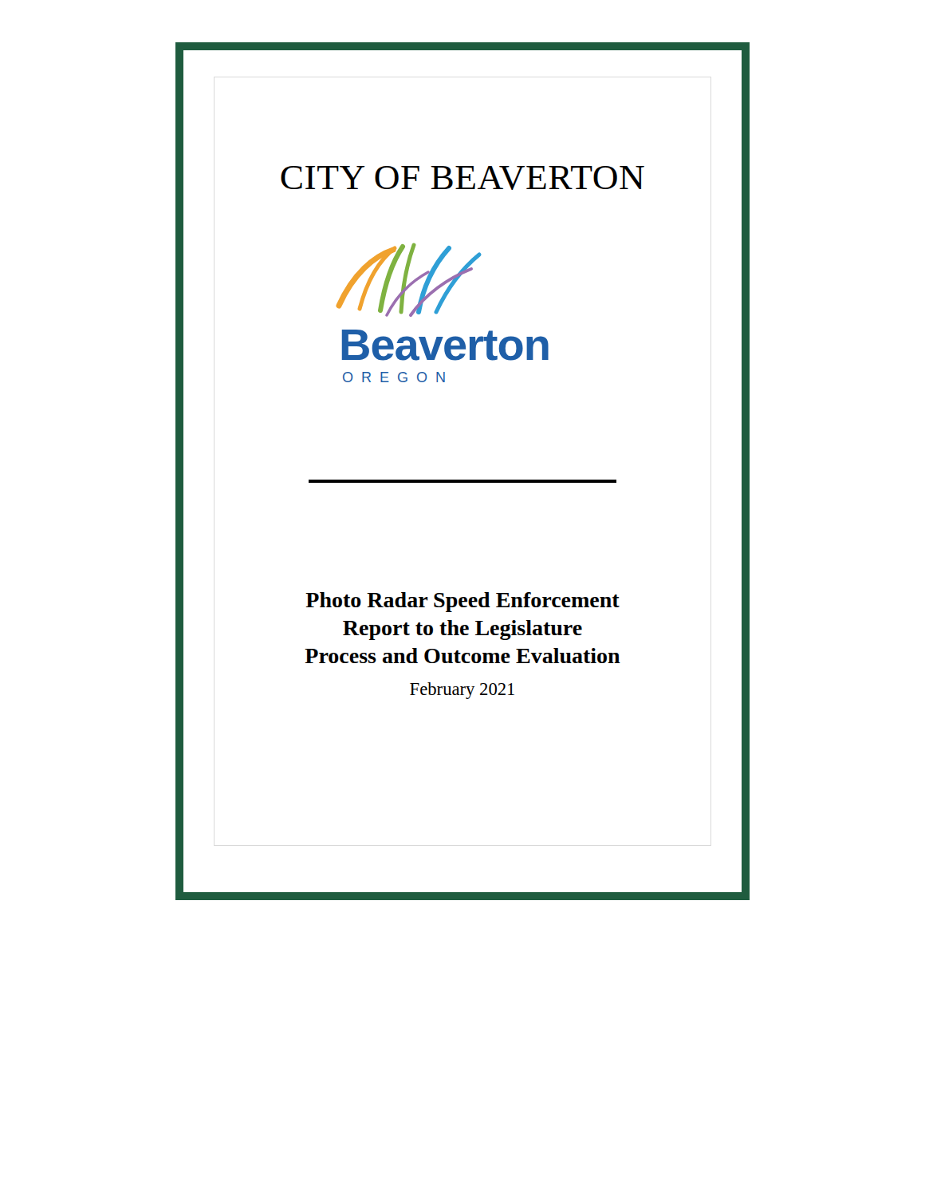CITY OF BEAVERTON
Beaverton OREGON
Photo Radar Speed Enforcement
Report to the Legislature
Process and Outcome Evaluation
February 2021